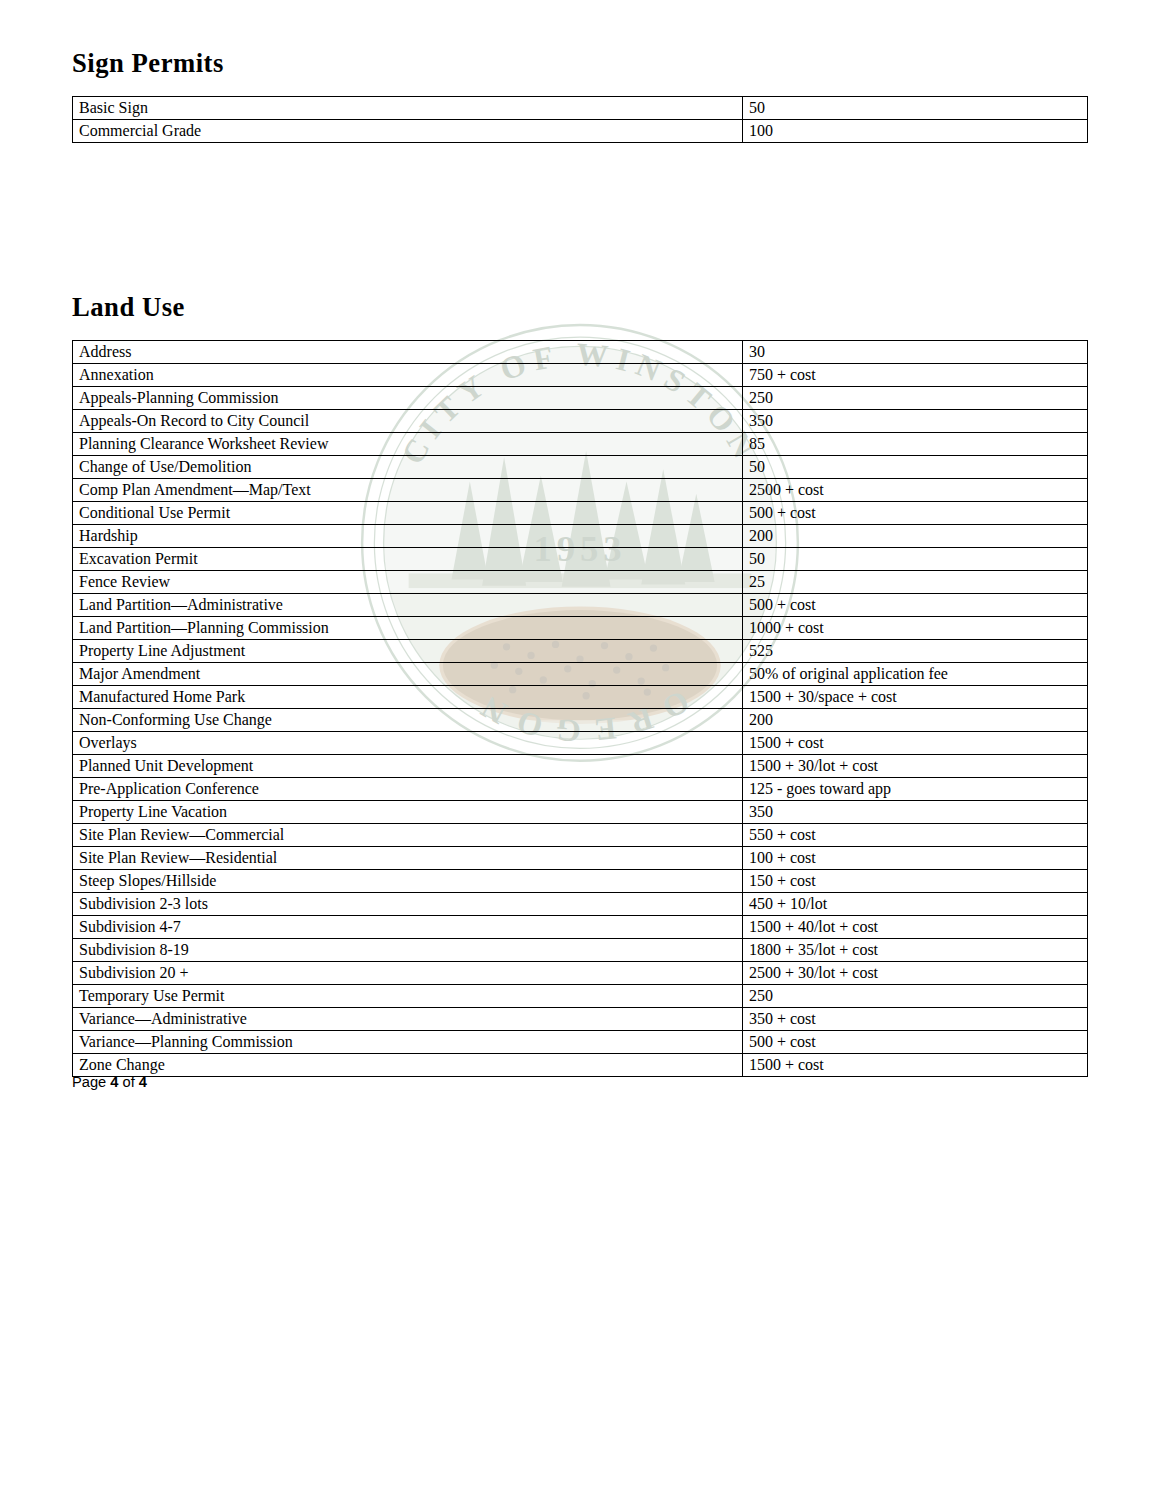CITY OF WINSTON OREGON 1953
Sign Permits
| Basic Sign | 50 |
| Commercial Grade | 100 |
Land Use
| Address | 30 |
| Annexation | 750 + cost |
| Appeals-Planning Commission | 250 |
| Appeals-On Record to City Council | 350 |
| Planning Clearance Worksheet Review | 85 |
| Change of Use/Demolition | 50 |
| Comp Plan Amendment—Map/Text | 2500 + cost |
| Conditional Use Permit | 500 + cost |
| Hardship | 200 |
| Excavation Permit | 50 |
| Fence Review | 25 |
| Land Partition—Administrative | 500 + cost |
| Land Partition—Planning Commission | 1000 + cost |
| Property Line Adjustment | 525 |
| Major Amendment | 50% of original application fee |
| Manufactured Home Park | 1500 + 30/space + cost |
| Non-Conforming Use Change | 200 |
| Overlays | 1500 + cost |
| Planned Unit Development | 1500 + 30/lot + cost |
| Pre-Application Conference | 125 - goes toward app |
| Property Line Vacation | 350 |
| Site Plan Review—Commercial | 550 + cost |
| Site Plan Review—Residential | 100 + cost |
| Steep Slopes/Hillside | 150 + cost |
| Subdivision 2-3 lots | 450 + 10/lot |
| Subdivision 4-7 | 1500 + 40/lot + cost |
| Subdivision 8-19 | 1800 + 35/lot + cost |
| Subdivision 20 + | 2500 + 30/lot + cost |
| Temporary Use Permit | 250 |
| Variance—Administrative | 350 + cost |
| Variance—Planning Commission | 500 + cost |
| Zone Change | 1500 + cost |
Page 4 of 4